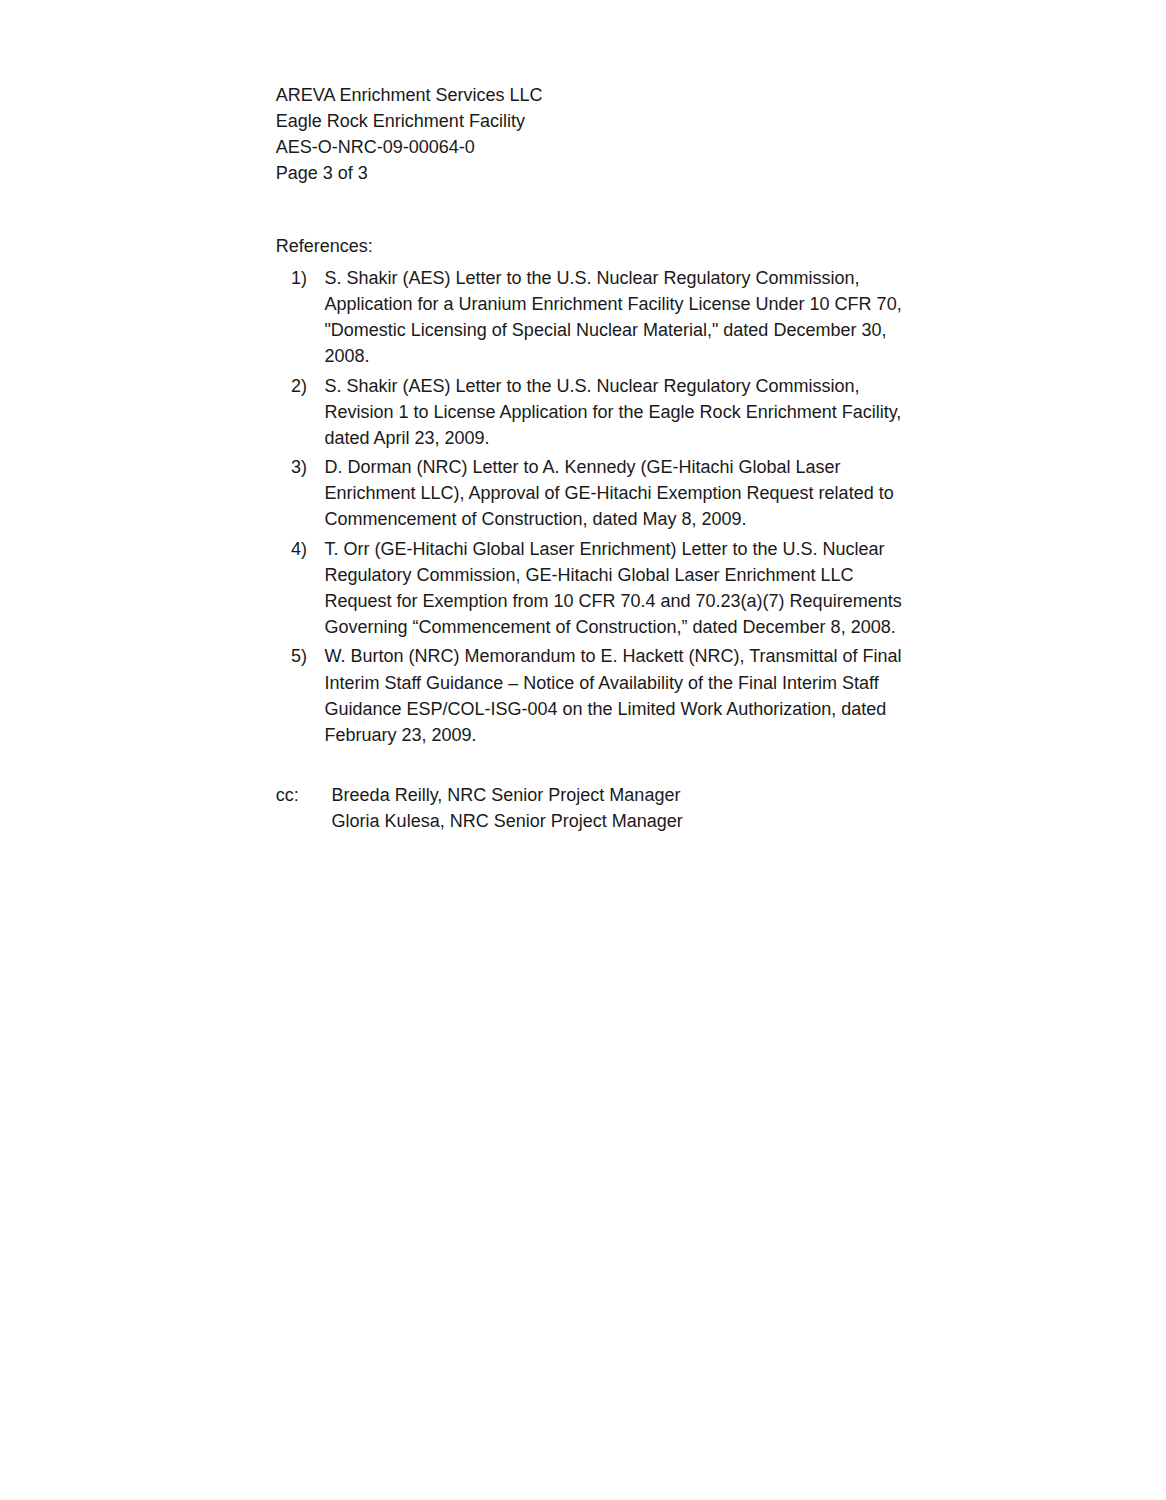AREVA Enrichment Services LLC
Eagle Rock Enrichment Facility
AES-O-NRC-09-00064-0
Page 3 of 3
References:
S. Shakir (AES) Letter to the U.S. Nuclear Regulatory Commission, Application for a Uranium Enrichment Facility License Under 10 CFR 70, "Domestic Licensing of Special Nuclear Material," dated December 30, 2008.
S. Shakir (AES) Letter to the U.S. Nuclear Regulatory Commission, Revision 1 to License Application for the Eagle Rock Enrichment Facility, dated April 23, 2009.
D. Dorman (NRC) Letter to A. Kennedy (GE-Hitachi Global Laser Enrichment LLC), Approval of GE-Hitachi Exemption Request related to Commencement of Construction, dated May 8, 2009.
T. Orr (GE-Hitachi Global Laser Enrichment) Letter to the U.S. Nuclear Regulatory Commission, GE-Hitachi Global Laser Enrichment LLC Request for Exemption from 10 CFR 70.4 and 70.23(a)(7) Requirements Governing “Commencement of Construction,” dated December 8, 2008.
W. Burton (NRC) Memorandum to E. Hackett (NRC), Transmittal of Final Interim Staff Guidance – Notice of Availability of the Final Interim Staff Guidance ESP/COL-ISG-004 on the Limited Work Authorization, dated February 23, 2009.
cc:
Breeda Reilly, NRC Senior Project Manager
Gloria Kulesa, NRC Senior Project Manager